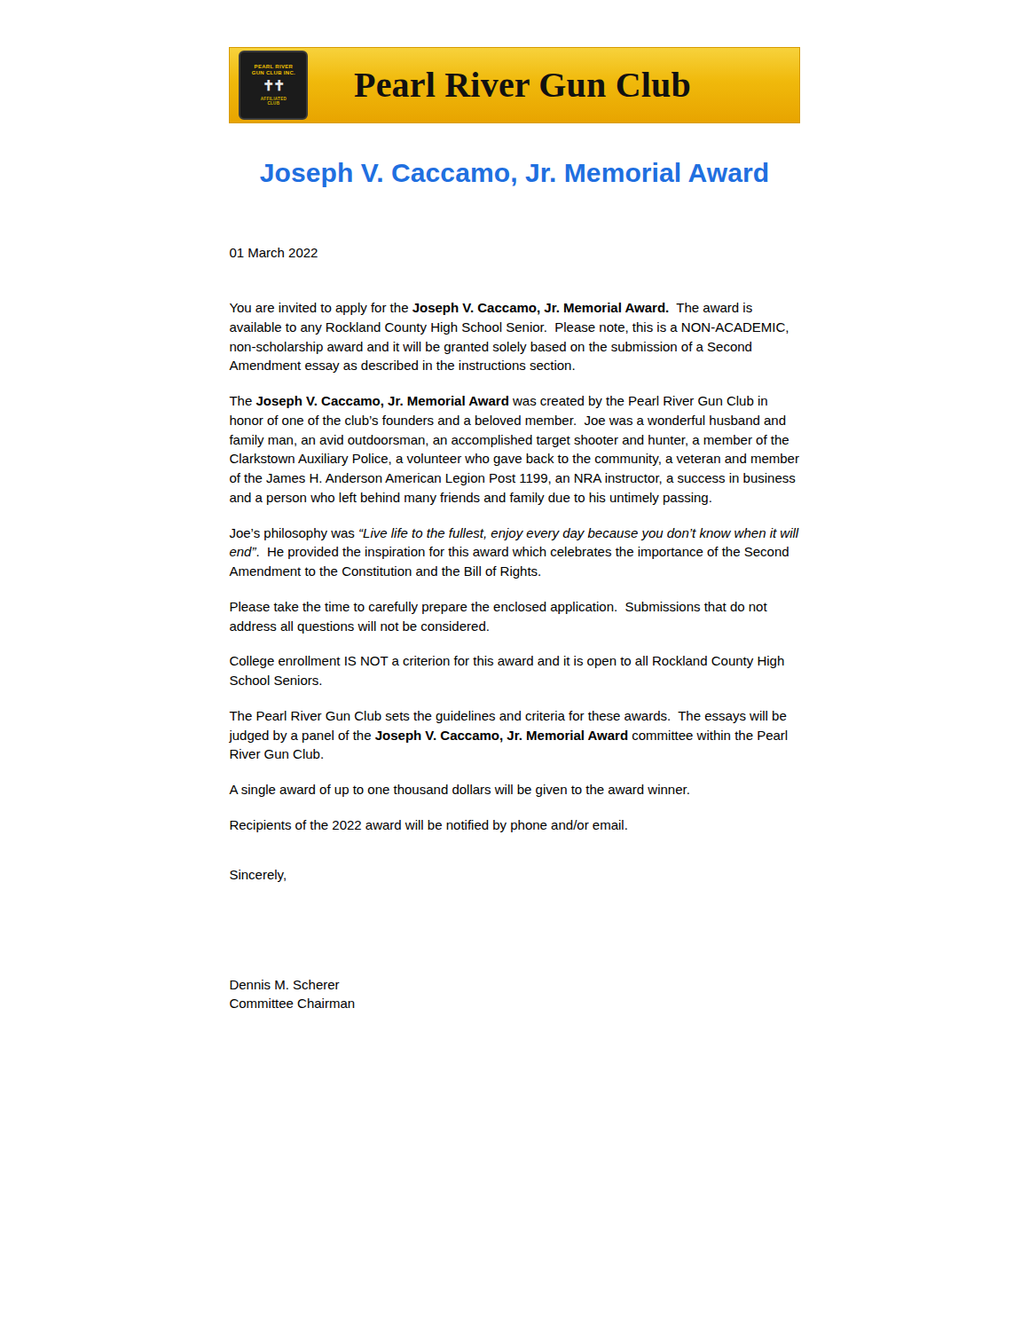PEARL RIVER
GUN CLUB INC. ✝✝ AFFILIATED
CLUB
Pearl River Gun Club
Joseph V. Caccamo, Jr. Memorial Award
01 March 2022
You are invited to apply for the Joseph V. Caccamo, Jr. Memorial Award. The award is available to any Rockland County High School Senior. Please note, this is a NON-ACADEMIC, non-scholarship award and it will be granted solely based on the submission of a Second Amendment essay as described in the instructions section.
The Joseph V. Caccamo, Jr. Memorial Award was created by the Pearl River Gun Club in honor of one of the club’s founders and a beloved member. Joe was a wonderful husband and family man, an avid outdoorsman, an accomplished target shooter and hunter, a member of the Clarkstown Auxiliary Police, a volunteer who gave back to the community, a veteran and member of the James H. Anderson American Legion Post 1199, an NRA instructor, a success in business and a person who left behind many friends and family due to his untimely passing.
Joe’s philosophy was “Live life to the fullest, enjoy every day because you don’t know when it will end”. He provided the inspiration for this award which celebrates the importance of the Second Amendment to the Constitution and the Bill of Rights.
Please take the time to carefully prepare the enclosed application. Submissions that do not address all questions will not be considered.
College enrollment IS NOT a criterion for this award and it is open to all Rockland County High School Seniors.
The Pearl River Gun Club sets the guidelines and criteria for these awards. The essays will be judged by a panel of the Joseph V. Caccamo, Jr. Memorial Award committee within the Pearl River Gun Club.
A single award of up to one thousand dollars will be given to the award winner.
Recipients of the 2022 award will be notified by phone and/or email.
Sincerely,
Dennis M. Scherer
Committee Chairman